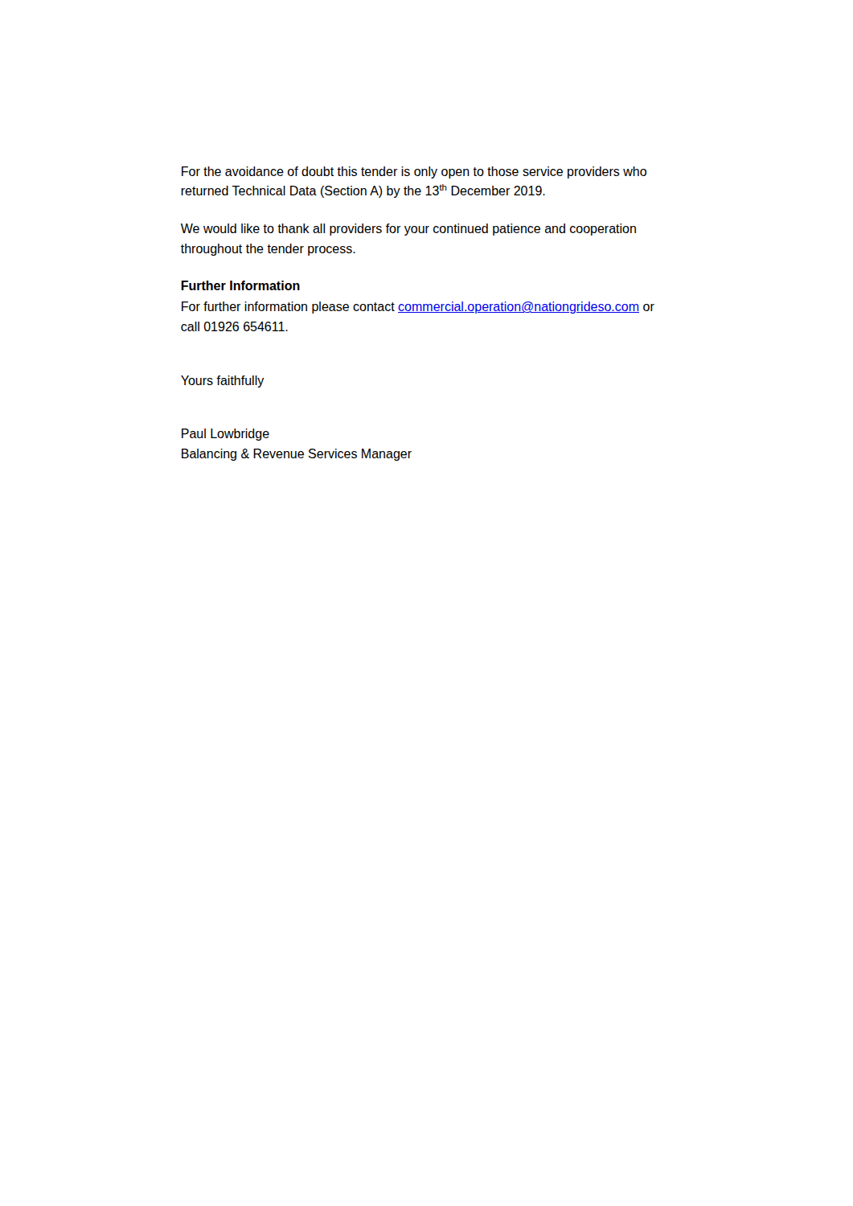For the avoidance of doubt this tender is only open to those service providers who returned Technical Data (Section A) by the 13th December 2019.
We would like to thank all providers for your continued patience and cooperation throughout the tender process.
Further Information
For further information please contact commercial.operation@nationgrideso.com or call 01926 654611.
Yours faithfully
Paul Lowbridge
Balancing & Revenue Services Manager